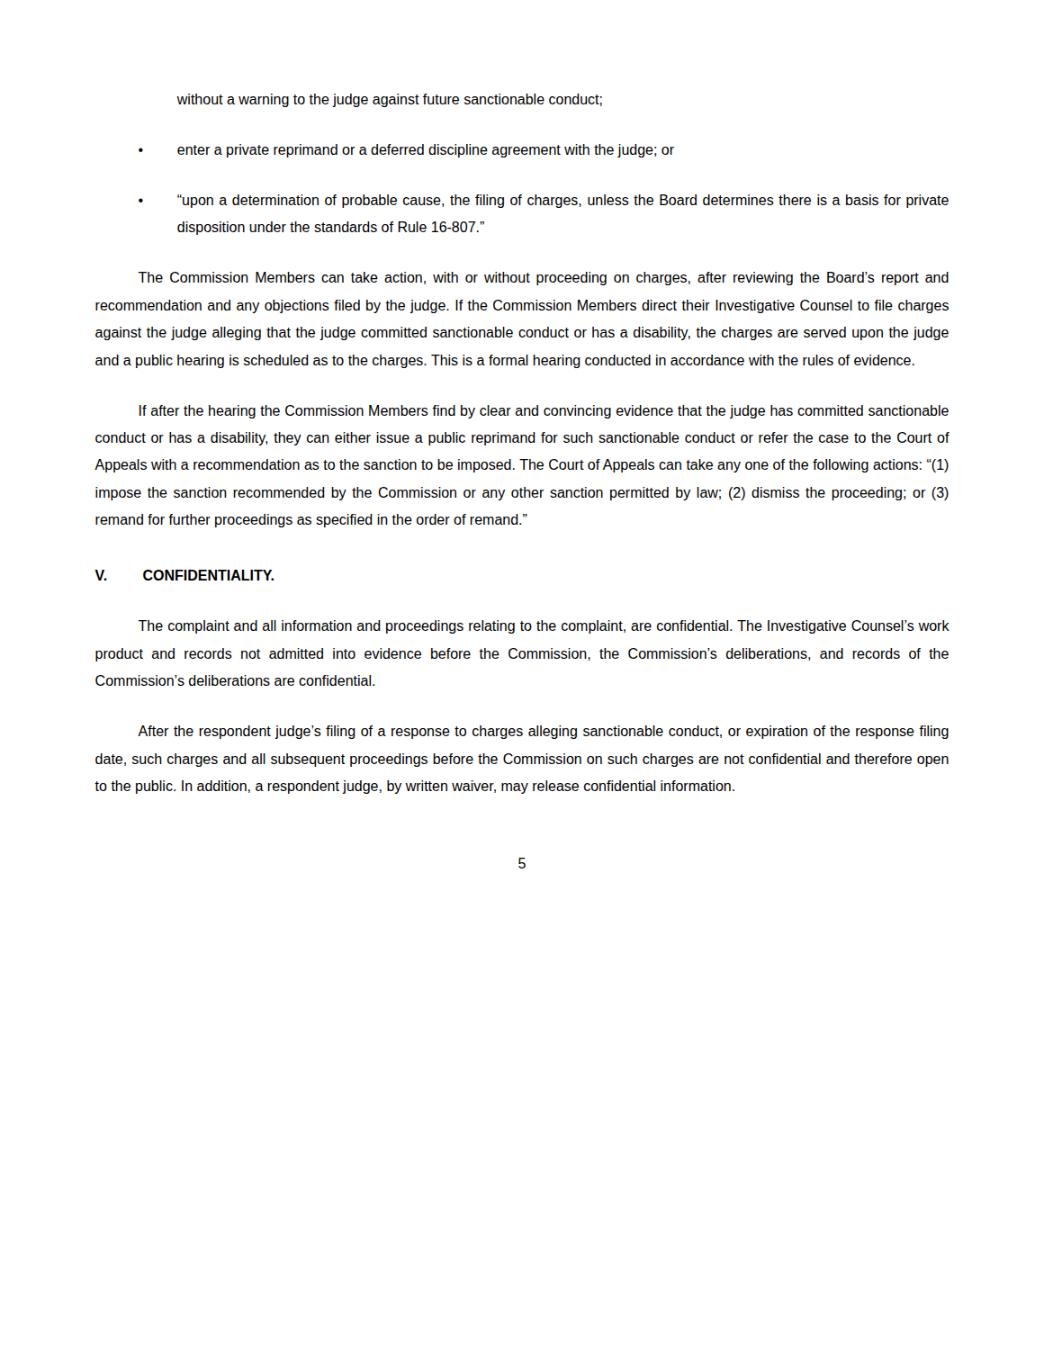without a warning to the judge against future sanctionable conduct;
• enter a private reprimand or a deferred discipline agreement with the judge; or
• “upon a determination of probable cause, the filing of charges, unless the Board determines there is a basis for private disposition under the standards of Rule 16-807.”
The Commission Members can take action, with or without proceeding on charges, after reviewing the Board’s report and recommendation and any objections filed by the judge. If the Commission Members direct their Investigative Counsel to file charges against the judge alleging that the judge committed sanctionable conduct or has a disability, the charges are served upon the judge and a public hearing is scheduled as to the charges. This is a formal hearing conducted in accordance with the rules of evidence.
If after the hearing the Commission Members find by clear and convincing evidence that the judge has committed sanctionable conduct or has a disability, they can either issue a public reprimand for such sanctionable conduct or refer the case to the Court of Appeals with a recommendation as to the sanction to be imposed. The Court of Appeals can take any one of the following actions: “(1) impose the sanction recommended by the Commission or any other sanction permitted by law; (2) dismiss the proceeding; or (3) remand for further proceedings as specified in the order of remand.”
V. CONFIDENTIALITY.
The complaint and all information and proceedings relating to the complaint, are confidential. The Investigative Counsel’s work product and records not admitted into evidence before the Commission, the Commission’s deliberations, and records of the Commission’s deliberations are confidential.
After the respondent judge’s filing of a response to charges alleging sanctionable conduct, or expiration of the response filing date, such charges and all subsequent proceedings before the Commission on such charges are not confidential and therefore open to the public. In addition, a respondent judge, by written waiver, may release confidential information.
5